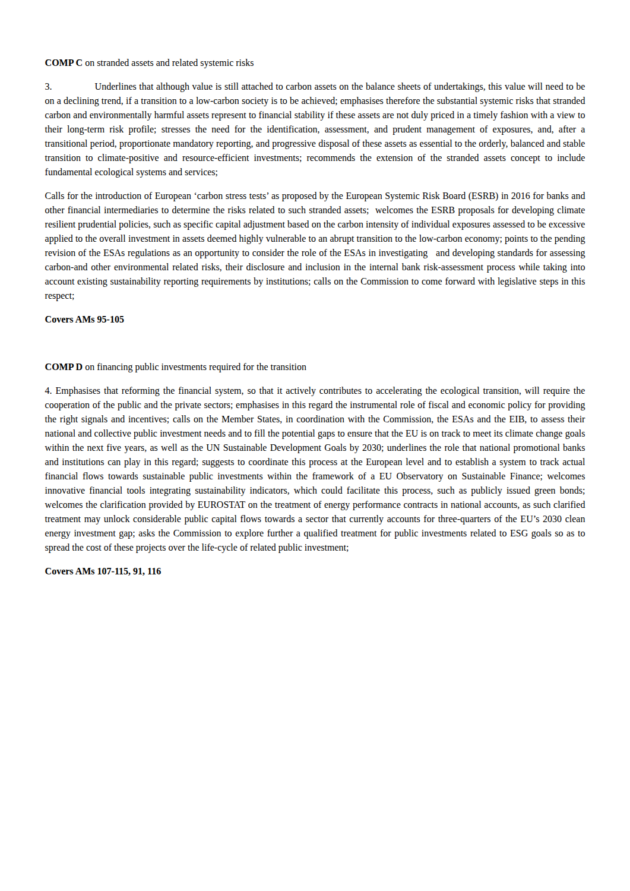COMP C on stranded assets and related systemic risks
3. Underlines that although value is still attached to carbon assets on the balance sheets of undertakings, this value will need to be on a declining trend, if a transition to a low-carbon society is to be achieved; emphasises therefore the substantial systemic risks that stranded carbon and environmentally harmful assets represent to financial stability if these assets are not duly priced in a timely fashion with a view to their long-term risk profile; stresses the need for the identification, assessment, and prudent management of exposures, and, after a transitional period, proportionate mandatory reporting, and progressive disposal of these assets as essential to the orderly, balanced and stable transition to climate-positive and resource-efficient investments; recommends the extension of the stranded assets concept to include fundamental ecological systems and services;
Calls for the introduction of European ‘carbon stress tests’ as proposed by the European Systemic Risk Board (ESRB) in 2016 for banks and other financial intermediaries to determine the risks related to such stranded assets; welcomes the ESRB proposals for developing climate resilient prudential policies, such as specific capital adjustment based on the carbon intensity of individual exposures assessed to be excessive applied to the overall investment in assets deemed highly vulnerable to an abrupt transition to the low-carbon economy; points to the pending revision of the ESAs regulations as an opportunity to consider the role of the ESAs in investigating and developing standards for assessing carbon-and other environmental related risks, their disclosure and inclusion in the internal bank risk-assessment process while taking into account existing sustainability reporting requirements by institutions; calls on the Commission to come forward with legislative steps in this respect;
Covers AMs 95-105
COMP D on financing public investments required for the transition
4. Emphasises that reforming the financial system, so that it actively contributes to accelerating the ecological transition, will require the cooperation of the public and the private sectors; emphasises in this regard the instrumental role of fiscal and economic policy for providing the right signals and incentives; calls on the Member States, in coordination with the Commission, the ESAs and the EIB, to assess their national and collective public investment needs and to fill the potential gaps to ensure that the EU is on track to meet its climate change goals within the next five years, as well as the UN Sustainable Development Goals by 2030; underlines the role that national promotional banks and institutions can play in this regard; suggests to coordinate this process at the European level and to establish a system to track actual financial flows towards sustainable public investments within the framework of a EU Observatory on Sustainable Finance; welcomes innovative financial tools integrating sustainability indicators, which could facilitate this process, such as publicly issued green bonds; welcomes the clarification provided by EUROSTAT on the treatment of energy performance contracts in national accounts, as such clarified treatment may unlock considerable public capital flows towards a sector that currently accounts for three-quarters of the EU’s 2030 clean energy investment gap; asks the Commission to explore further a qualified treatment for public investments related to ESG goals so as to spread the cost of these projects over the life-cycle of related public investment;
Covers AMs 107-115, 91, 116